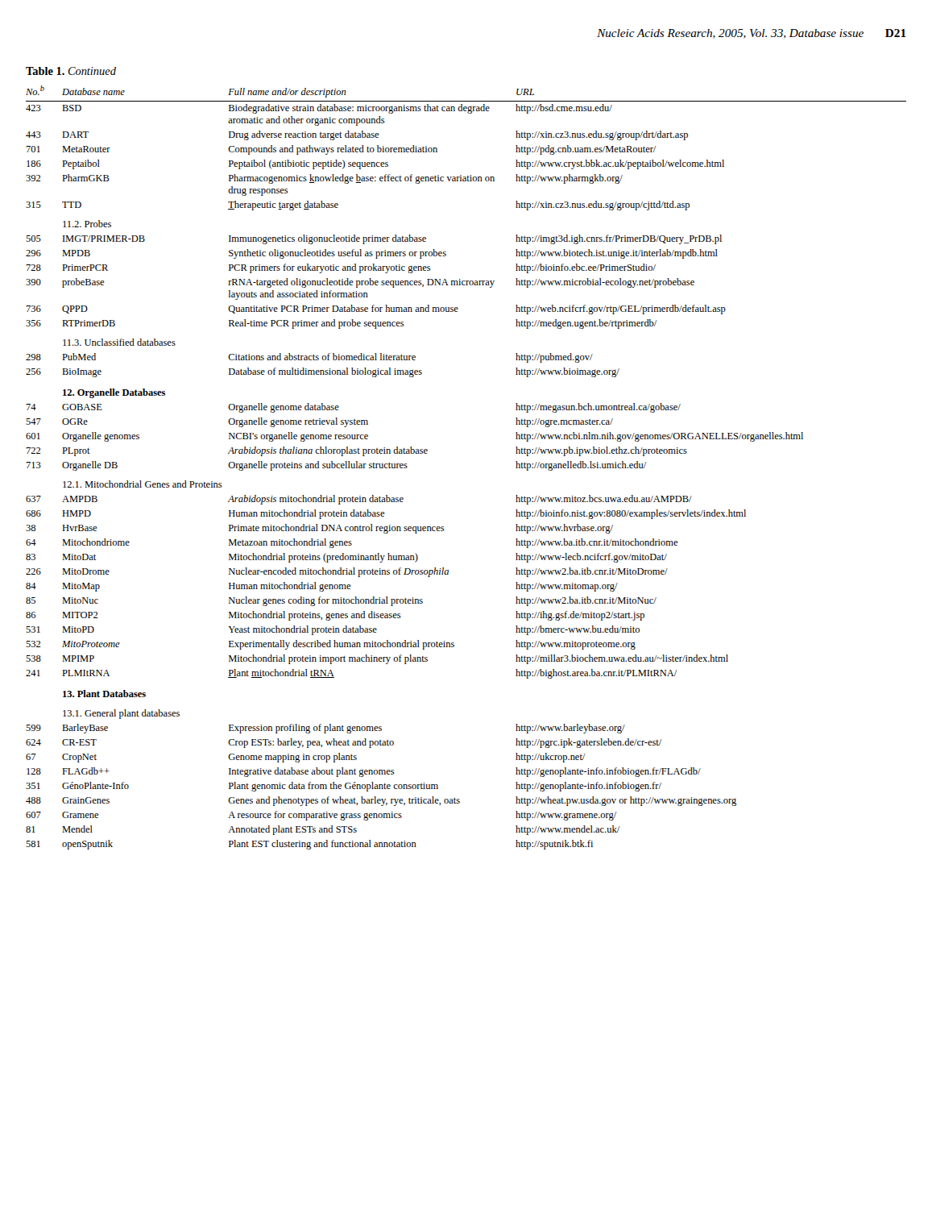Nucleic Acids Research, 2005, Vol. 33, Database issue D21
Table 1. Continued
| No. b | Database name | Full name and/or description | URL |
| --- | --- | --- | --- |
| 423 | BSD | Biodegradative strain database: microorganisms that can degrade aromatic and other organic compounds | http://bsd.cme.msu.edu/ |
| 443 | DART | Drug adverse reaction target database | http://xin.cz3.nus.edu.sg/group/drt/dart.asp |
| 701 | MetaRouter | Compounds and pathways related to bioremediation | http://pdg.cnb.uam.es/MetaRouter/ |
| 186 | Peptaibol | Peptaibol (antibiotic peptide) sequences | http://www.cryst.bbk.ac.uk/peptaibol/welcome.html |
| 392 | PharmGKB | Pharmacogenomics k nowledge b ase: effect of genetic variation on drug responses | http://www.pharmgkb.org/ |
| 315 | TTD | T herapeutic t arget d atabase | http://xin.cz3.nus.edu.sg/group/cjttd/ttd.asp |
| | 11.2. Probes | | |
| 505 | IMGT/PRIMER-DB | Immunogenetics oligonucleotide primer database | http://imgt3d.igh.cnrs.fr/PrimerDB/Query_PrDB.pl |
| 296 | MPDB | Synthetic oligonucleotides useful as primers or probes | http://www.biotech.ist.unige.it/interlab/mpdb.html |
| 728 | PrimerPCR | PCR primers for eukaryotic and prokaryotic genes | http://bioinfo.ebc.ee/PrimerStudio/ |
| 390 | probeBase | rRNA-targeted oligonucleotide probe sequences, DNA microarray layouts and associated information | http://www.microbial-ecology.net/probebase |
| 736 | QPPD | Quantitative PCR Primer Database for human and mouse | http://web.ncifcrf.gov/rtp/GEL/primerdb/default.asp |
| 356 | RTPrimerDB | Real-time PCR primer and probe sequences | http://medgen.ugent.be/rtprimerdb/ |
| | 11.3. Unclassified databases | | |
| 298 | PubMed | Citations and abstracts of biomedical literature | http://pubmed.gov/ |
| 256 | BioImage | Database of multidimensional biological images | http://www.bioimage.org/ |
| | 12. Organelle Databases | | |
| 74 | GOBASE | Organelle genome database | http://megasun.bch.umontreal.ca/gobase/ |
| 547 | OGRe | Organelle genome retrieval system | http://ogre.mcmaster.ca/ |
| 601 | Organelle genomes | NCBI's organelle genome resource | http://www.ncbi.nlm.nih.gov/genomes/ORGANELLES/organelles.html |
| 722 | PLprot | Arabidopsis thaliana chloroplast protein database | http://www.pb.ipw.biol.ethz.ch/proteomics |
| 713 | Organelle DB | Organelle proteins and subcellular structures | http://organelledb.lsi.umich.edu/ |
| | 12.1. Mitochondrial Genes and Proteins | | |
| 637 | AMPDB | Arabidopsis mitochondrial protein database | http://www.mitoz.bcs.uwa.edu.au/AMPDB/ |
| 686 | HMPD | Human mitochondrial protein database | http://bioinfo.nist.gov:8080/examples/servlets/index.html |
| 38 | HvrBase | Primate mitochondrial DNA control region sequences | http://www.hvrbase.org/ |
| 64 | Mitochondriome | Metazoan mitochondrial genes | http://www.ba.itb.cnr.it/mitochondriome |
| 83 | MitoDat | Mitochondrial proteins (predominantly human) | http://www-lecb.ncifcrf.gov/mitoDat/ |
| 226 | MitoDrome | Nuclear-encoded mitochondrial proteins of Drosophila | http://www2.ba.itb.cnr.it/MitoDrome/ |
| 84 | MitoMap | Human mitochondrial genome | http://www.mitomap.org/ |
| 85 | MitoNuc | Nuclear genes coding for mitochondrial proteins | http://www2.ba.itb.cnr.it/MitoNuc/ |
| 86 | MITOP2 | Mitochondrial proteins, genes and diseases | http://ihg.gsf.de/mitop2/start.jsp |
| 531 | MitoPD | Yeast mitochondrial protein database | http://bmerc-www.bu.edu/mito |
| 532 | MitoProteome | Experimentally described human mitochondrial proteins | http://www.mitoproteome.org |
| 538 | MPIMP | Mitochondrial protein import machinery of plants | http://millar3.biochem.uwa.edu.au/~lister/index.html |
| 241 | PLMItRNA | Pl ant mi tochondrial tRNA | http://bighost.area.ba.cnr.it/PLMItRNA/ |
| | 13. Plant Databases | | |
| | 13.1. General plant databases | | |
| 599 | BarleyBase | Expression profiling of plant genomes | http://www.barleybase.org/ |
| 624 | CR-EST | Crop ESTs: barley, pea, wheat and potato | http://pgrc.ipk-gatersleben.de/cr-est/ |
| 67 | CropNet | Genome mapping in crop plants | http://ukcrop.net/ |
| 128 | FLAGdb++ | Integrative database about plant genomes | http://genoplante-info.infobiogen.fr/FLAGdb/ |
| 351 | GénoPlante-Info | Plant genomic data from the Génoplante consortium | http://genoplante-info.infobiogen.fr/ |
| 488 | GrainGenes | Genes and phenotypes of wheat, barley, rye, triticale, oats | http://wheat.pw.usda.gov or http://www.graingenes.org |
| 607 | Gramene | A resource for comparative grass genomics | http://www.gramene.org/ |
| 81 | Mendel | Annotated plant ESTs and STSs | http://www.mendel.ac.uk/ |
| 581 | openSputnik | Plant EST clustering and functional annotation | http://sputnik.btk.fi |